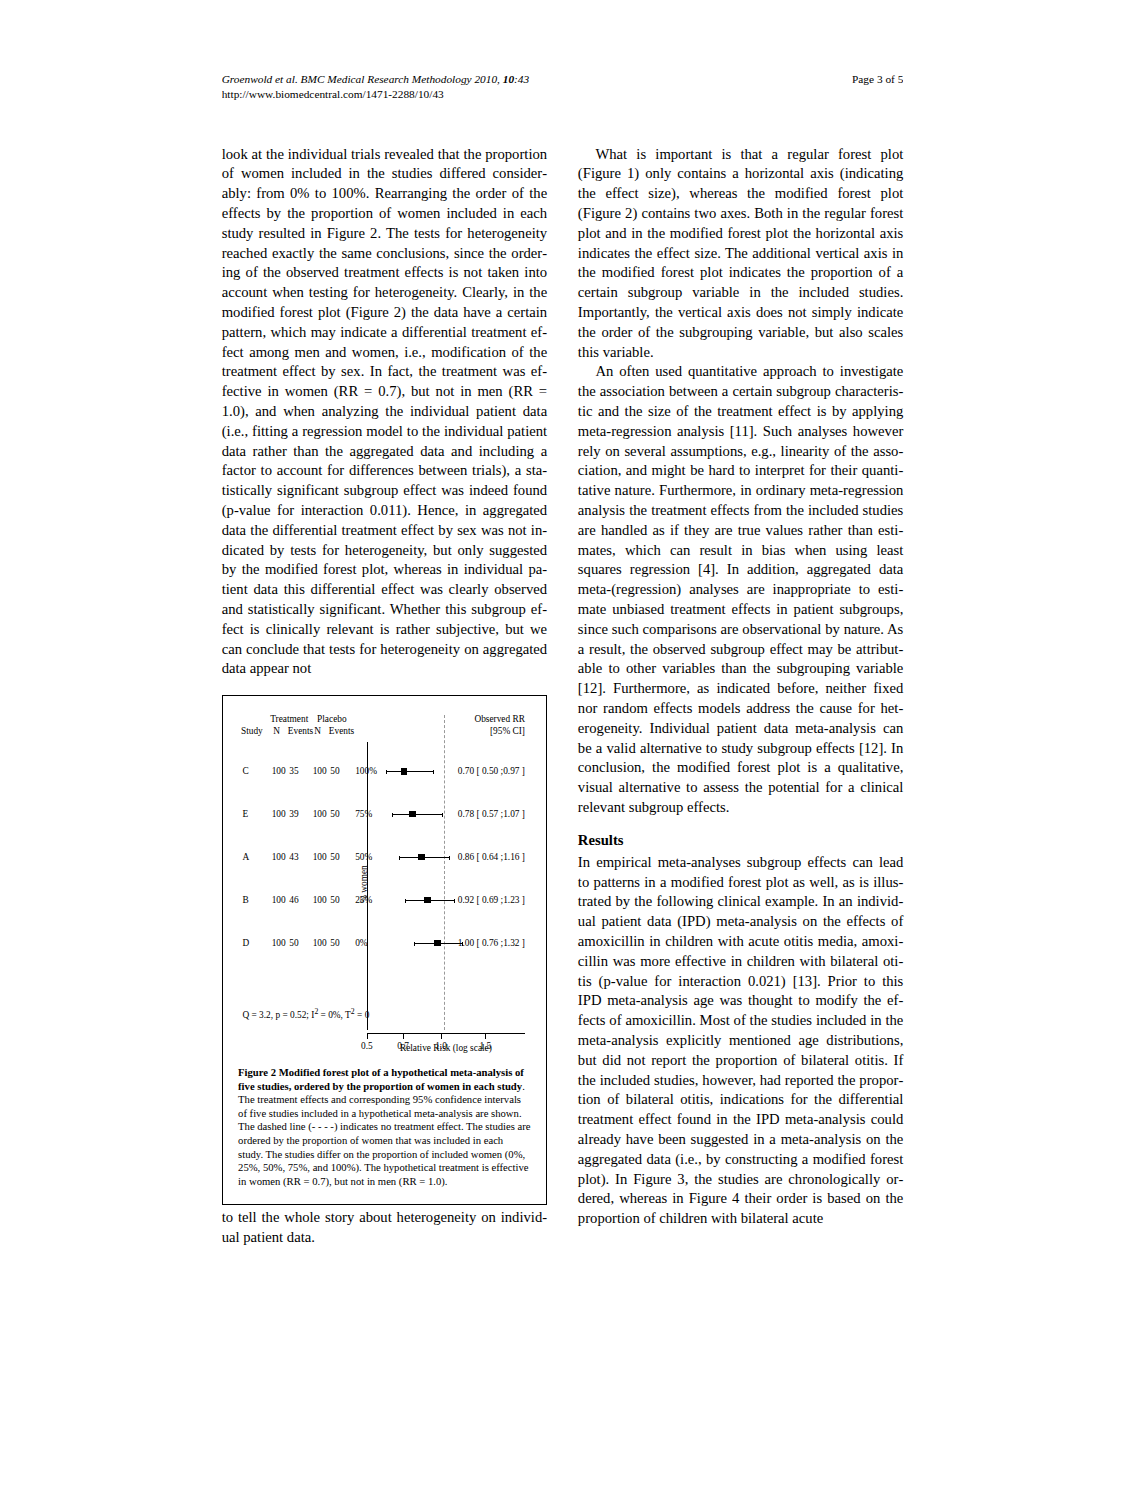Groenwold et al. BMC Medical Research Methodology 2010, 10:43
http://www.biomedcentral.com/1471-2288/10/43
Page 3 of 5
look at the individual trials revealed that the proportion of women included in the studies differed considerably: from 0% to 100%. Rearranging the order of the effects by the proportion of women included in each study resulted in Figure 2. The tests for heterogeneity reached exactly the same conclusions, since the ordering of the observed treatment effects is not taken into account when testing for heterogeneity. Clearly, in the modified forest plot (Figure 2) the data have a certain pattern, which may indicate a differential treatment effect among men and women, i.e., modification of the treatment effect by sex. In fact, the treatment was effective in women (RR = 0.7), but not in men (RR = 1.0), and when analyzing the individual patient data (i.e., fitting a regression model to the individual patient data rather than the aggregated data and including a factor to account for differences between trials), a statistically significant subgroup effect was indeed found (p-value for interaction 0.011). Hence, in aggregated data the differential treatment effect by sex was not indicated by tests for heterogeneity, but only suggested by the modified forest plot, whereas in individual patient data this differential effect was clearly observed and statistically significant. Whether this subgroup effect is clinically relevant is rather subjective, but we can conclude that tests for heterogeneity on aggregated data appear not
Treatment
Placebo
Observed RR
[95% CI]
Study
N
Events
N
Events
% women
C 100 35 100 50 100% 0.70 [ 0.50 ;0.97 ]
E 100 39 100 50 75% 0.78 [ 0.57 ;1.07 ]
A 100 43 100 50 50% 0.86 [ 0.64 ;1.16 ]
B 100 46 100 50 25% 0.92 [ 0.69 ;1.23 ]
D 100 50 100 50 0% 1.00 [ 0.76 ;1.32 ]
Q = 3.2, p = 0.52; I2 = 0%, T2 = 0
0.5
0.7
1.0
1.5
Relative Risk (log scale)
Figure 2 Modified forest plot of a hypothetical meta-analysis of five studies, ordered by the proportion of women in each study. The treatment effects and corresponding 95% confidence intervals of five studies included in a hypothetical meta-analysis are shown. The dashed line (- - - -) indicates no treatment effect. The studies are ordered by the proportion of women that was included in each study. The studies differ on the proportion of included women (0%, 25%, 50%, 75%, and 100%). The hypothetical treatment is effective in women (RR = 0.7), but not in men (RR = 1.0).
to tell the whole story about heterogeneity on individual patient data.
What is important is that a regular forest plot (Figure 1) only contains a horizontal axis (indicating the effect size), whereas the modified forest plot (Figure 2) contains two axes. Both in the regular forest plot and in the modified forest plot the horizontal axis indicates the effect size. The additional vertical axis in the modified forest plot indicates the proportion of a certain subgroup variable in the included studies. Importantly, the vertical axis does not simply indicate the order of the subgrouping variable, but also scales this variable.
An often used quantitative approach to investigate the association between a certain subgroup characteristic and the size of the treatment effect is by applying meta-regression analysis [11]. Such analyses however rely on several assumptions, e.g., linearity of the association, and might be hard to interpret for their quantitative nature. Furthermore, in ordinary meta-regression analysis the treatment effects from the included studies are handled as if they are true values rather than estimates, which can result in bias when using least squares regression [4]. In addition, aggregated data meta-(regression) analyses are inappropriate to estimate unbiased treatment effects in patient subgroups, since such comparisons are observational by nature. As a result, the observed subgroup effect may be attributable to other variables than the subgrouping variable [12]. Furthermore, as indicated before, neither fixed nor random effects models address the cause for heterogeneity. Individual patient data meta-analysis can be a valid alternative to study subgroup effects [12]. In conclusion, the modified forest plot is a qualitative, visual alternative to assess the potential for a clinical relevant subgroup effects.
Results
In empirical meta-analyses subgroup effects can lead to patterns in a modified forest plot as well, as is illustrated by the following clinical example. In an individual patient data (IPD) meta-analysis on the effects of amoxicillin in children with acute otitis media, amoxicillin was more effective in children with bilateral otitis (p-value for interaction 0.021) [13]. Prior to this IPD meta-analysis age was thought to modify the effects of amoxicillin. Most of the studies included in the meta-analysis explicitly mentioned age distributions, but did not report the proportion of bilateral otitis. If the included studies, however, had reported the proportion of bilateral otitis, indications for the differential treatment effect found in the IPD meta-analysis could already have been suggested in a meta-analysis on the aggregated data (i.e., by constructing a modified forest plot). In Figure 3, the studies are chronologically ordered, whereas in Figure 4 their order is based on the proportion of children with bilateral acute